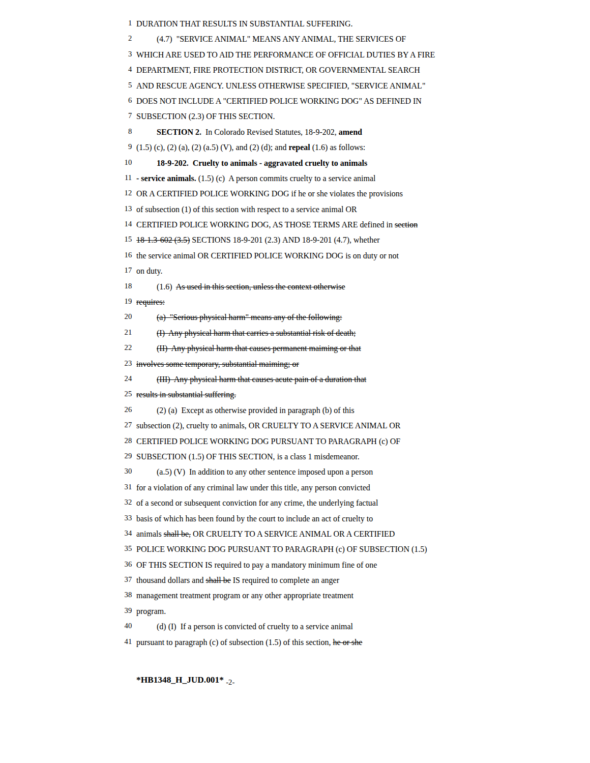DURATION THAT RESULTS IN SUBSTANTIAL SUFFERING.
(4.7) "SERVICE ANIMAL" MEANS ANY ANIMAL, THE SERVICES OF
WHICH ARE USED TO AID THE PERFORMANCE OF OFFICIAL DUTIES BY A FIRE
DEPARTMENT, FIRE PROTECTION DISTRICT, OR GOVERNMENTAL SEARCH
AND RESCUE AGENCY. UNLESS OTHERWISE SPECIFIED, "SERVICE ANIMAL"
DOES NOT INCLUDE A "CERTIFIED POLICE WORKING DOG" AS DEFINED IN
SUBSECTION (2.3) OF THIS SECTION.
SECTION 2. In Colorado Revised Statutes, 18-9-202, amend
(1.5) (c), (2) (a), (2) (a.5) (V), and (2) (d); and repeal (1.6) as follows:
18-9-202. Cruelty to animals - aggravated cruelty to animals
- service animals. (1.5) (c) A person commits cruelty to a service animal
OR A CERTIFIED POLICE WORKING DOG if he or she violates the provisions
of subsection (1) of this section with respect to a service animal OR
CERTIFIED POLICE WORKING DOG, AS THOSE TERMS ARE defined in section
18-1.3-602 (3.5) SECTIONS 18-9-201 (2.3) AND 18-9-201 (4.7), whether
the service animal OR CERTIFIED POLICE WORKING DOG is on duty or not
on duty.
(1.6) As used in this section, unless the context otherwise
requires:
(a) "Serious physical harm" means any of the following:
(I) Any physical harm that carries a substantial risk of death;
(II) Any physical harm that causes permanent maiming or that
involves some temporary, substantial maiming; or
(III) Any physical harm that causes acute pain of a duration that
results in substantial suffering.
(2) (a) Except as otherwise provided in paragraph (b) of this
subsection (2), cruelty to animals, OR CRUELTY TO A SERVICE ANIMAL OR
CERTIFIED POLICE WORKING DOG PURSUANT TO PARAGRAPH (c) OF
SUBSECTION (1.5) OF THIS SECTION, is a class 1 misdemeanor.
(a.5) (V) In addition to any other sentence imposed upon a person
for a violation of any criminal law under this title, any person convicted
of a second or subsequent conviction for any crime, the underlying factual
basis of which has been found by the court to include an act of cruelty to
animals shall be, OR CRUELTY TO A SERVICE ANIMAL OR A CERTIFIED
POLICE WORKING DOG PURSUANT TO PARAGRAPH (c) OF SUBSECTION (1.5)
OF THIS SECTION IS required to pay a mandatory minimum fine of one
thousand dollars and shall be IS required to complete an anger
management treatment program or any other appropriate treatment
program.
(d) (I) If a person is convicted of cruelty to a service animal
pursuant to paragraph (c) of subsection (1.5) of this section, he or she
*HB1348_H_JUD.001* -2-